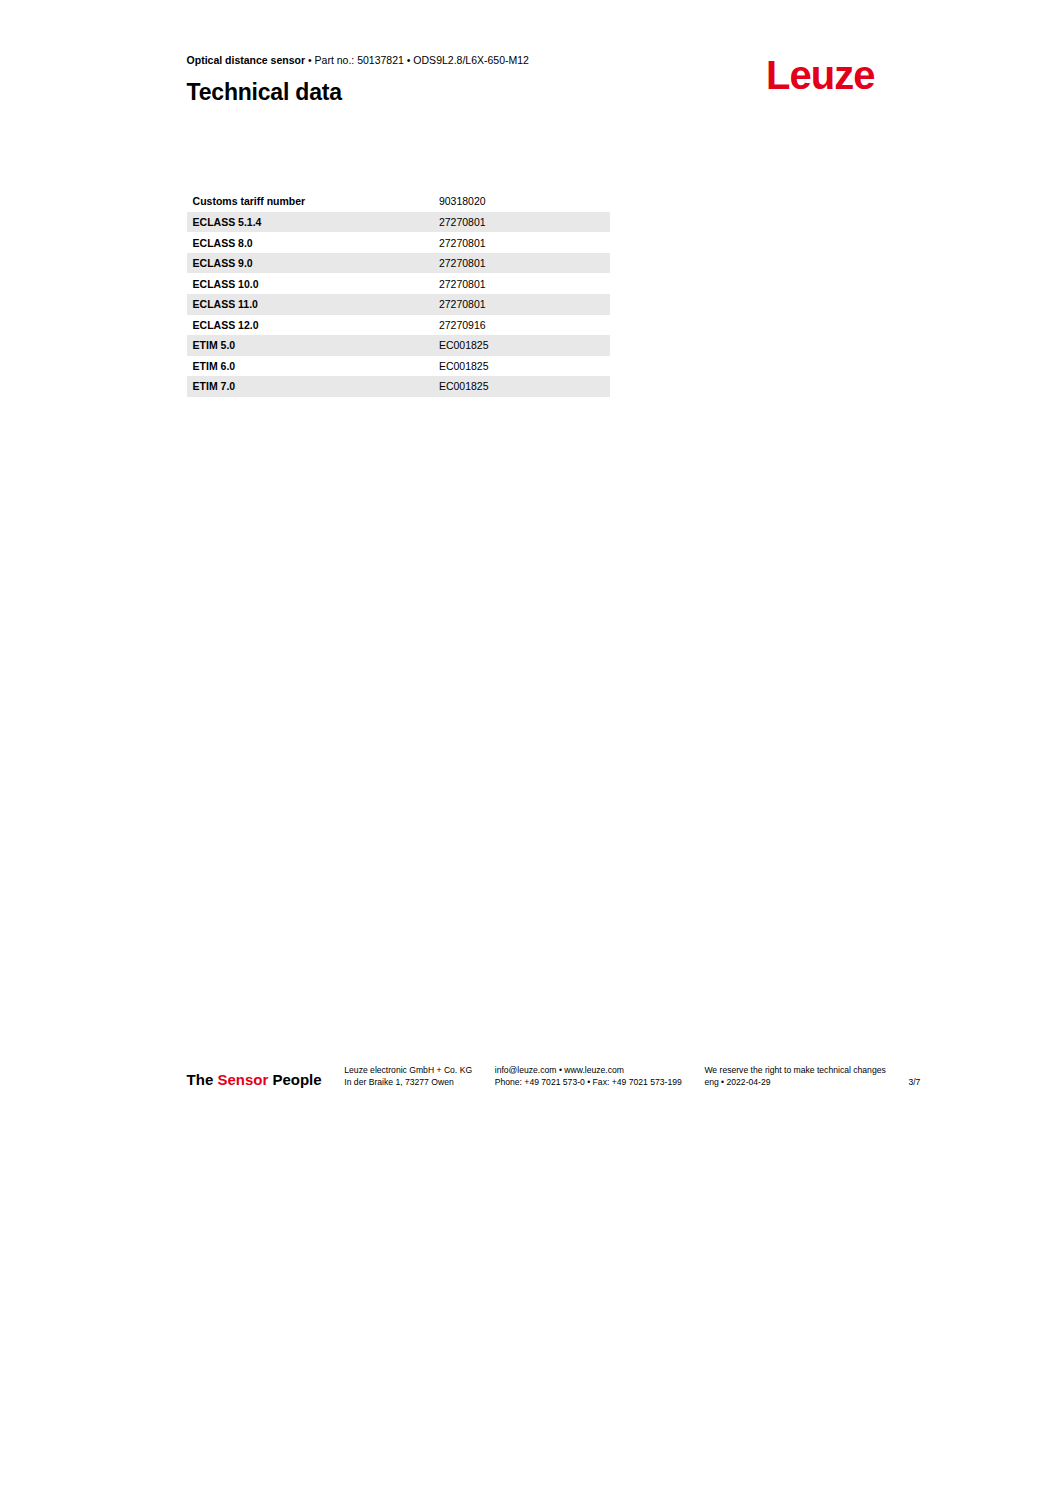Optical distance sensor • Part no.: 50137821 • ODS9L2.8/L6X-650-M12
Technical data
Leuze
| Customs tariff number | 90318020 |
| ECLASS 5.1.4 | 27270801 |
| ECLASS 8.0 | 27270801 |
| ECLASS 9.0 | 27270801 |
| ECLASS 10.0 | 27270801 |
| ECLASS 11.0 | 27270801 |
| ECLASS 12.0 | 27270916 |
| ETIM 5.0 | EC001825 |
| ETIM 6.0 | EC001825 |
| ETIM 7.0 | EC001825 |
The Sensor People
Leuze electronic GmbH + Co. KG
In der Braike 1, 73277 Owen
info@leuze.com • www.leuze.com
Phone: +49 7021 573-0 • Fax: +49 7021 573-199
We reserve the right to make technical changes
eng • 2022-04-29
3/7